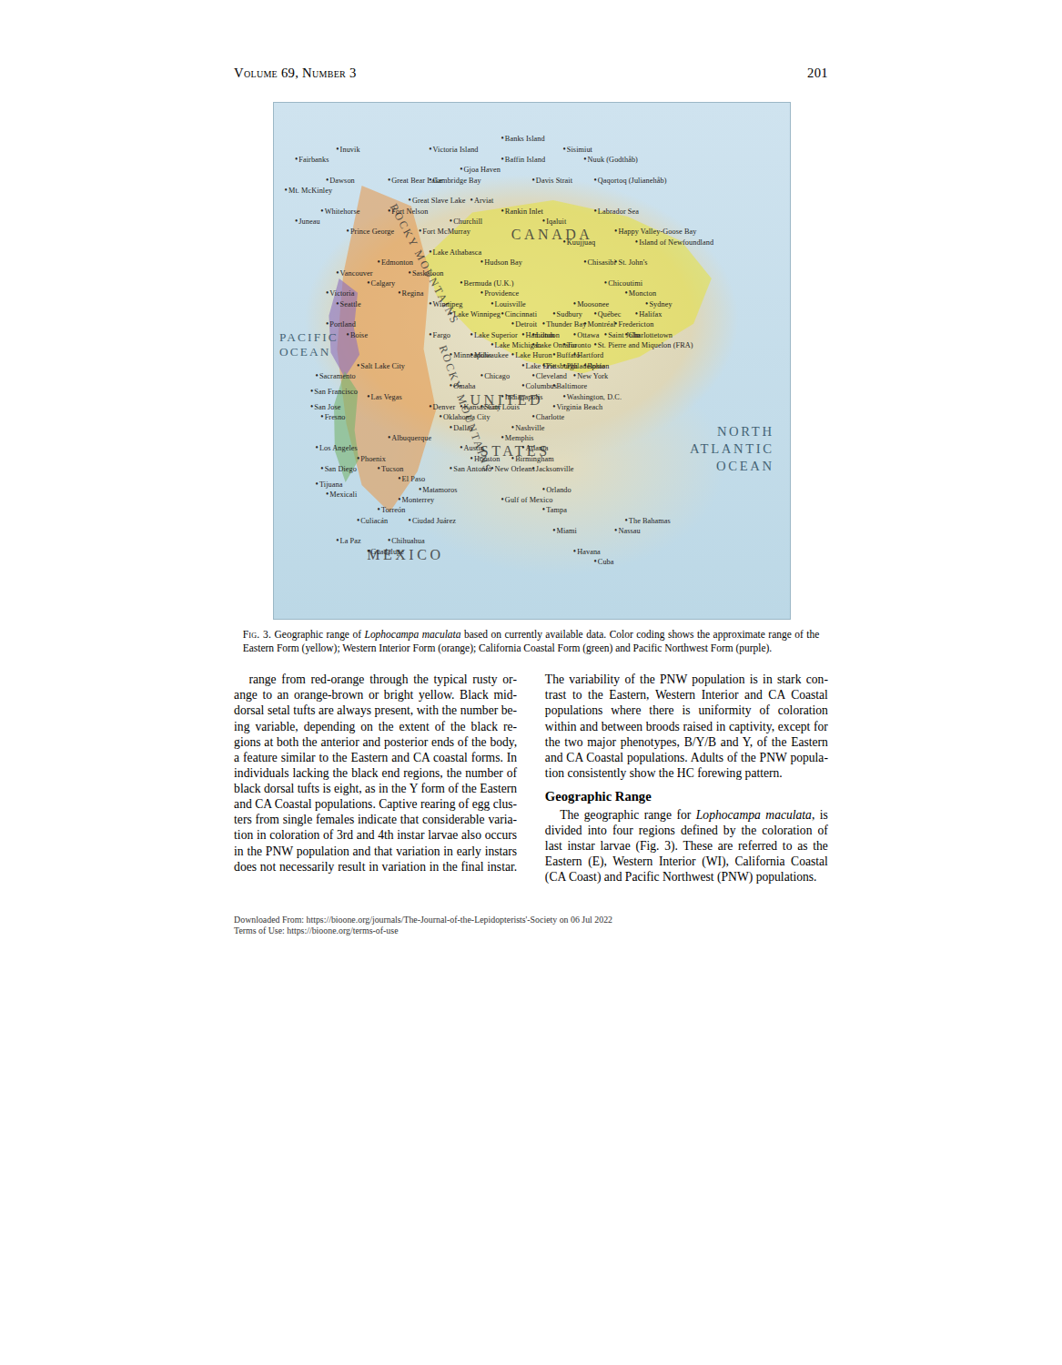Volume 69, Number 3
201
Canada
United
States
Mexico
Rocky Mountains
Rocky Mountains
Pacific
Ocean
North
Atlantic
Ocean
Fairbanks
Mt. McKinley
Inuvik
Dawson
Whitehorse
Juneau
Prince George
Vancouver
Victoria
Seattle
Portland
Sacramento
San Francisco
San Jose
Fresno
Los Angeles
San Diego
Tijuana
Mexicali
Phoenix
Tucson
El Paso
Albuquerque
Las Vegas
Salt Lake City
Boise
Edmonton
Calgary
Regina
Saskatoon
Winnipeg
Fargo
Minneapolis
Milwaukee
Chicago
Omaha
Kansas City
Denver
Saint Louis
Indianapolis
Columbus
Cleveland
Pittsburgh
Buffalo
Toronto
Ottawa
Montréal
Québec
Fredericton
Halifax
Sydney
Moncton
Chicoutimi
Chisasibi
Kuujjuaq
Happy Valley-Goose Bay
Iqaluit
Rankin Inlet
Arviat
Churchill
Fort McMurray
Fort Nelson
Cambridge Bay
Gjoa Haven
Baffin Island
Sisimiut
Nuuk (Godthåb)
Qaqortoq (Julianehåb)
Washington, D.C.
New York
Boston
Hartford
Philadelphia
Baltimore
Virginia Beach
Charlotte
Nashville
Memphis
Atlanta
Birmingham
Jacksonville
Orlando
Tampa
Miami
New Orleans
Houston
Austin
San Antonio
Dallas
Oklahoma City
Matamoros
Monterrey
Torreón
Culiacán
La Paz
Guadalupe
Chihuahua
Ciudad Juárez
Havana
Cuba
Nassau
The Bahamas
Gulf of Mexico
Lake Athabasca
Great Slave Lake
Great Bear Lake
Hudson Bay
Lake Winnipeg
Lake Superior
Lake Michigan
Lake Huron
Lake Ontario
Lake Erie
Labrador Sea
Davis Strait
Banks Island
Victoria Island
Island of Newfoundland
St. John's
Saint John
Charlottetown
St. Pierre and Miquelon (FRA)
Moosonee
Sudbury
Thunder Bay
London
Hamilton
Detroit
Cincinnati
Louisville
Providence
Bermuda (U.K.)
Fig. 3. Geographic range of Lophocampa maculata based on currently available data. Color coding shows the approximate range of the Eastern Form (yellow); Western Interior Form (orange); California Coastal Form (green) and Pacific Northwest Form (purple).
range from red-orange through the typical rusty orange to an orange-brown or bright yellow. Black middorsal setal tufts are always present, with the number being variable, depending on the extent of the black regions at both the anterior and posterior ends of the body, a feature similar to the Eastern and CA coastal forms. In individuals lacking the black end regions, the number of black dorsal tufts is eight, as in the Y form of the Eastern and CA Coastal populations. Captive rearing of egg clusters from single females indicate that considerable variation in coloration of 3rd and 4th instar larvae also occurs in the PNW population and that variation in early instars does not necessarily result in variation in the final instar. The variability of the PNW population is in stark contrast to the Eastern, Western Interior and CA Coastal populations where there is uniformity of coloration within and between broods raised in captivity, except for the two major phenotypes, B/Y/B and Y, of the Eastern and CA Coastal populations. Adults of the PNW population consistently show the HC forewing pattern.
Geographic Range
The geographic range for Lophocampa maculata, is divided into four regions defined by the coloration of last instar larvae (Fig. 3). These are referred to as the Eastern (E), Western Interior (WI), California Coastal (CA Coast) and Pacific Northwest (PNW) populations.
Downloaded From: https://bioone.org/journals/The-Journal-of-the-Lepidopterists'-Society on 06 Jul 2022
Terms of Use: https://bioone.org/terms-of-use